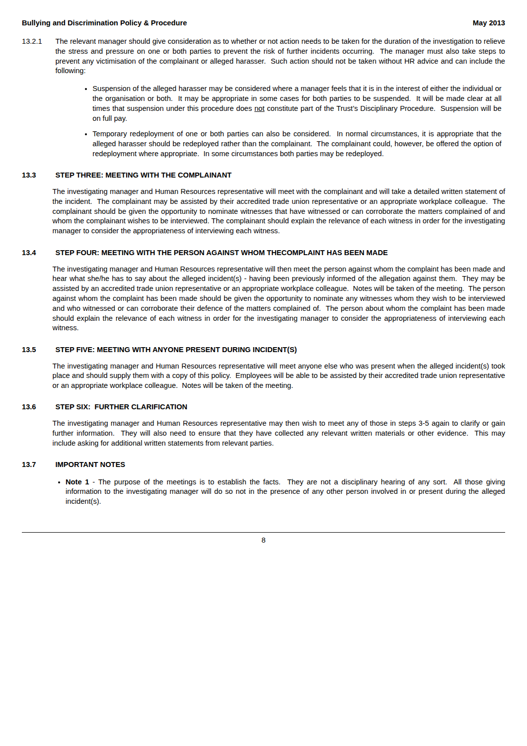Bullying and Discrimination Policy & Procedure May 2013
13.2.1
The relevant manager should give consideration as to whether or not action needs to be taken for the duration of the investigation to relieve the stress and pressure on one or both parties to prevent the risk of further incidents occurring. The manager must also take steps to prevent any victimisation of the complainant or alleged harasser. Such action should not be taken without HR advice and can include the following:
Suspension of the alleged harasser may be considered where a manager feels that it is in the interest of either the individual or the organisation or both. It may be appropriate in some cases for both parties to be suspended. It will be made clear at all times that suspension under this procedure does not constitute part of the Trust’s Disciplinary Procedure. Suspension will be on full pay.
Temporary redeployment of one or both parties can also be considered. In normal circumstances, it is appropriate that the alleged harasser should be redeployed rather than the complainant. The complainant could, however, be offered the option of redeployment where appropriate. In some circumstances both parties may be redeployed.
13.3
Step Three: Meeting with the Complainant
The investigating manager and Human Resources representative will meet with the complainant and will take a detailed written statement of the incident. The complainant may be assisted by their accredited trade union representative or an appropriate workplace colleague. The complainant should be given the opportunity to nominate witnesses that have witnessed or can corroborate the matters complained of and whom the complainant wishes to be interviewed. The complainant should explain the relevance of each witness in order for the investigating manager to consider the appropriateness of interviewing each witness.
13.4
Step Four: Meeting with the Person Against Whom theComplaint has been Made
The investigating manager and Human Resources representative will then meet the person against whom the complaint has been made and hear what she/he has to say about the alleged incident(s) - having been previously informed of the allegation against them. They may be assisted by an accredited trade union representative or an appropriate workplace colleague. Notes will be taken of the meeting. The person against whom the complaint has been made should be given the opportunity to nominate any witnesses whom they wish to be interviewed and who witnessed or can corroborate their defence of the matters complained of. The person about whom the complaint has been made should explain the relevance of each witness in order for the investigating manager to consider the appropriateness of interviewing each witness.
13.5
Step Five: Meeting with Anyone Present During Incident(s)
The investigating manager and Human Resources representative will meet anyone else who was present when the alleged incident(s) took place and should supply them with a copy of this policy. Employees will be able to be assisted by their accredited trade union representative or an appropriate workplace colleague. Notes will be taken of the meeting.
13.6
Step Six: Further Clarification
The investigating manager and Human Resources representative may then wish to meet any of those in steps 3-5 again to clarify or gain further information. They will also need to ensure that they have collected any relevant written materials or other evidence. This may include asking for additional written statements from relevant parties.
13.7
Important Notes
Note 1 - The purpose of the meetings is to establish the facts. They are not a disciplinary hearing of any sort. All those giving information to the investigating manager will do so not in the presence of any other person involved in or present during the alleged incident(s).
8